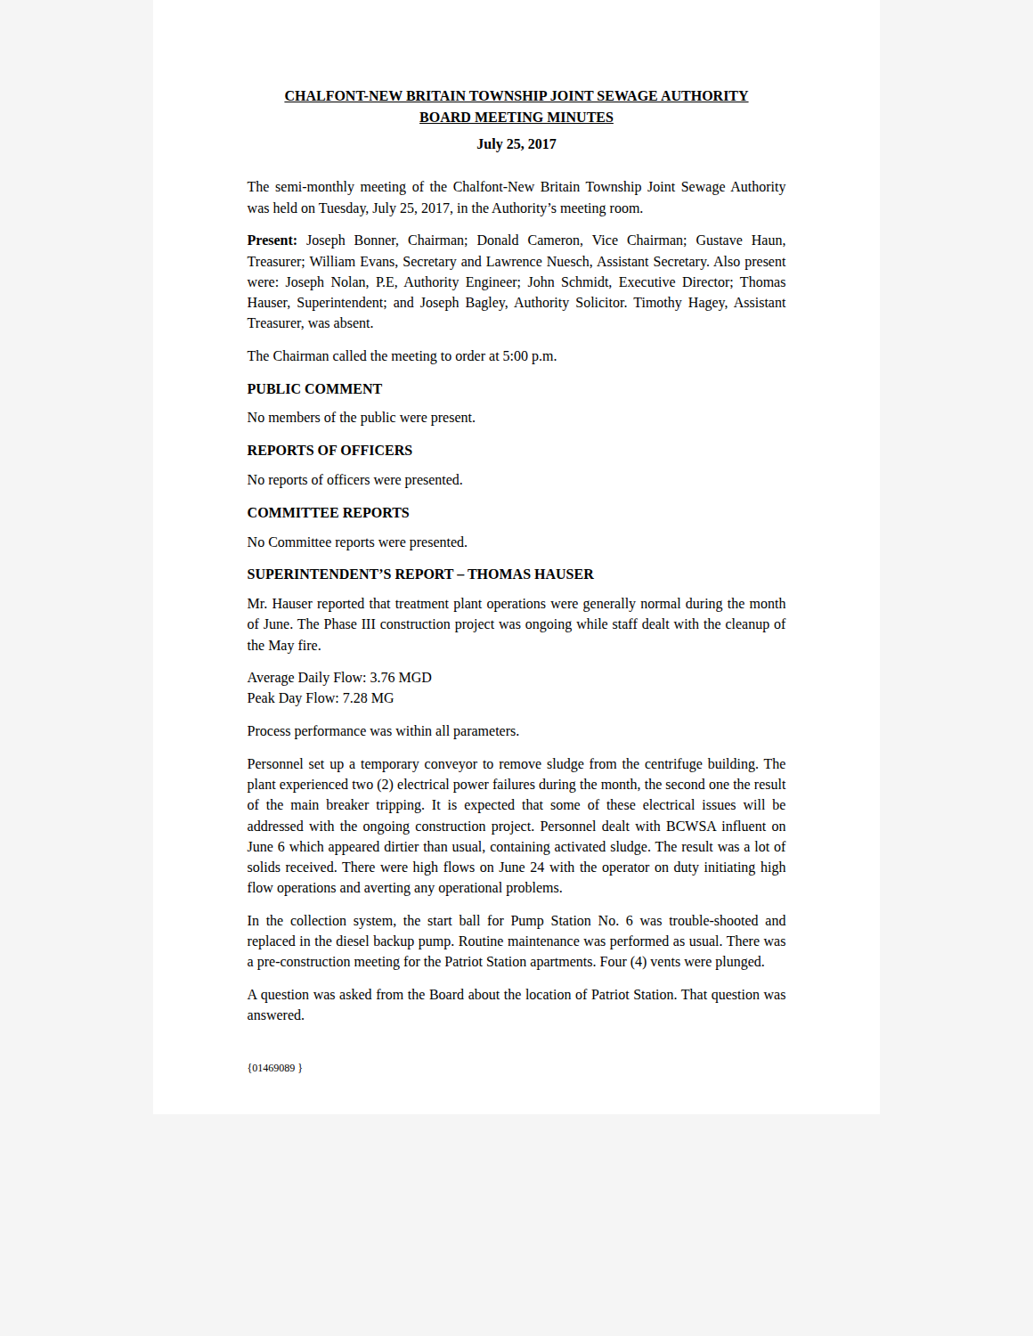Chalfont-New Britain Township Joint Sewage Authority
Board Meeting Minutes
July 25, 2017
The semi-monthly meeting of the Chalfont-New Britain Township Joint Sewage Authority was held on Tuesday, July 25, 2017, in the Authority’s meeting room.
Present: Joseph Bonner, Chairman; Donald Cameron, Vice Chairman; Gustave Haun, Treasurer; William Evans, Secretary and Lawrence Nuesch, Assistant Secretary. Also present were: Joseph Nolan, P.E, Authority Engineer; John Schmidt, Executive Director; Thomas Hauser, Superintendent; and Joseph Bagley, Authority Solicitor. Timothy Hagey, Assistant Treasurer, was absent.
The Chairman called the meeting to order at 5:00 p.m.
Public Comment
No members of the public were present.
Reports of Officers
No reports of officers were presented.
Committee Reports
No Committee reports were presented.
Superintendent’s Report – Thomas Hauser
Mr. Hauser reported that treatment plant operations were generally normal during the month of June. The Phase III construction project was ongoing while staff dealt with the cleanup of the May fire.
Average Daily Flow: 3.76 MGD Peak Day Flow: 7.28 MG
Process performance was within all parameters.
Personnel set up a temporary conveyor to remove sludge from the centrifuge building. The plant experienced two (2) electrical power failures during the month, the second one the result of the main breaker tripping. It is expected that some of these electrical issues will be addressed with the ongoing construction project. Personnel dealt with BCWSA influent on June 6 which appeared dirtier than usual, containing activated sludge. The result was a lot of solids received. There were high flows on June 24 with the operator on duty initiating high flow operations and averting any operational problems.
In the collection system, the start ball for Pump Station No. 6 was trouble-shooted and replaced in the diesel backup pump. Routine maintenance was performed as usual. There was a pre-construction meeting for the Patriot Station apartments. Four (4) vents were plunged.
A question was asked from the Board about the location of Patriot Station. That question was answered.
{01469089 }